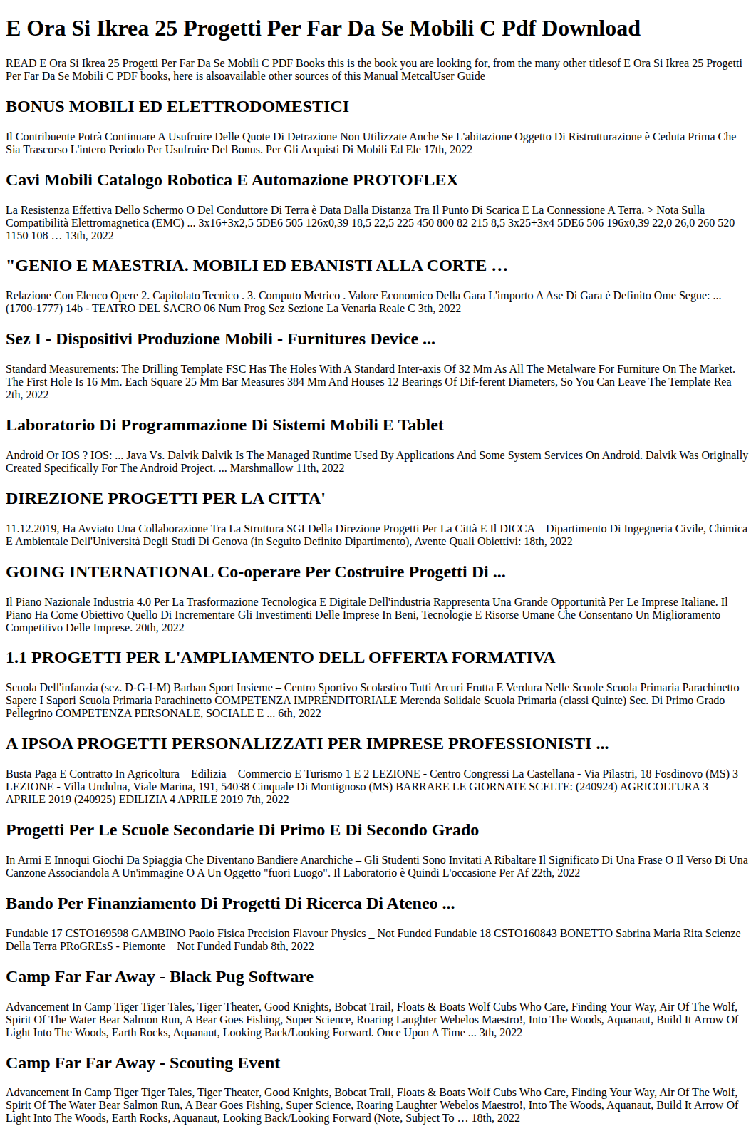E Ora Si Ikrea 25 Progetti Per Far Da Se Mobili C Pdf Download
READ E Ora Si Ikrea 25 Progetti Per Far Da Se Mobili C PDF Books this is the book you are looking for, from the many other titlesof E Ora Si Ikrea 25 Progetti Per Far Da Se Mobili C PDF books, here is alsoavailable other sources of this Manual MetcalUser Guide
BONUS MOBILI ED ELETTRODOMESTICI
Il Contribuente Potrà Continuare A Usufruire Delle Quote Di Detrazione Non Utilizzate Anche Se L'abitazione Oggetto Di Ristrutturazione è Ceduta Prima Che Sia Trascorso L'intero Periodo Per Usufruire Del Bonus. Per Gli Acquisti Di Mobili Ed Ele 17th, 2022
Cavi Mobili Catalogo Robotica E Automazione PROTOFLEX
La Resistenza Effettiva Dello Schermo O Del Conduttore Di Terra è Data Dalla Distanza Tra Il Punto Di Scarica E La Connessione A Terra. > Nota Sulla Compatibilità Elettromagnetica (EMC) ... 3x16+3x2,5 5DE6 505 126x0,39 18,5 22,5 225 450 800 82 215 8,5 3x25+3x4 5DE6 506 196x0,39 22,0 26,0 260 520 1150 108 … 13th, 2022
"GENIO E MAESTRIA. MOBILI ED EBANISTI ALLA CORTE …
Relazione Con Elenco Opere 2. Capitolato Tecnico . 3. Computo Metrico . Valore Economico Della Gara L'importo A Ase Di Gara è Definito Ome Segue: ... (1700-1777) 14b - TEATRO DEL SACRO 06 Num Prog Sez Sezione La Venaria Reale C 3th, 2022
Sez I - Dispositivi Produzione Mobili - Furnitures Device ...
Standard Measurements: The Drilling Template FSC Has The Holes With A Standard Inter-axis Of 32 Mm As All The Metalware For Furniture On The Market. The First Hole Is 16 Mm. Each Square 25 Mm Bar Measures 384 Mm And Houses 12 Bearings Of Dif-ferent Diameters, So You Can Leave The Template Rea 2th, 2022
Laboratorio Di Programmazione Di Sistemi Mobili E Tablet
Android Or IOS ? IOS: ... Java Vs. Dalvik Dalvik Is The Managed Runtime Used By Applications And Some System Services On Android. Dalvik Was Originally Created Specifically For The Android Project. ... Marshmallow 11th, 2022
DIREZIONE PROGETTI PER LA CITTA'
11.12.2019, Ha Avviato Una Collaborazione Tra La Struttura SGI Della Direzione Progetti Per La Città E Il DICCA – Dipartimento Di Ingegneria Civile, Chimica E Ambientale Dell'Università Degli Studi Di Genova (in Seguito Definito Dipartimento), Avente Quali Obiettivi: 18th, 2022
GOING INTERNATIONAL Co-operare Per Costruire Progetti Di ...
Il Piano Nazionale Industria 4.0 Per La Trasformazione Tecnologica E Digitale Dell'industria Rappresenta Una Grande Opportunità Per Le Imprese Italiane. Il Piano Ha Come Obiettivo Quello Di Incrementare Gli Investimenti Delle Imprese In Beni, Tecnologie E Risorse Umane Che Consentano Un Miglioramento Competitivo Delle Imprese. 20th, 2022
1.1 PROGETTI PER L'AMPLIAMENTO DELL OFFERTA FORMATIVA
Scuola Dell'infanzia (sez. D-G-I-M) Barban Sport Insieme – Centro Sportivo Scolastico Tutti Arcuri Frutta E Verdura Nelle Scuole Scuola Primaria Parachinetto Sapere I Sapori Scuola Primaria Parachinetto COMPETENZA IMPRENDITORIALE Merenda Solidale Scuola Primaria (classi Quinte) Sec. Di Primo Grado Pellegrino COMPETENZA PERSONALE, SOCIALE E ... 6th, 2022
A IPSOA PROGETTI PERSONALIZZATI PER IMPRESE PROFESSIONISTI ...
Busta Paga E Contratto In Agricoltura – Edilizia – Commercio E Turismo 1 E 2 LEZIONE - Centro Congressi La Castellana - Via Pilastri, 18 Fosdinovo (MS) 3 LEZIONE - Villa Undulna, Viale Marina, 191, 54038 Cinquale Di Montignoso (MS) BARRARE LE GIORNATE SCELTE: (240924) AGRICOLTURA 3 APRILE 2019 (240925) EDILIZIA 4 APRILE 2019 7th, 2022
Progetti Per Le Scuole Secondarie Di Primo E Di Secondo Grado
In Armi E Innoqui Giochi Da Spiaggia Che Diventano Bandiere Anarchiche – Gli Studenti Sono Invitati A Ribaltare Il Significato Di Una Frase O Il Verso Di Una Canzone Associandola A Un'immagine O A Un Oggetto "fuori Luogo". Il Laboratorio è Quindi L'occasione Per Af 22th, 2022
Bando Per Finanziamento Di Progetti Di Ricerca Di Ateneo ...
Fundable 17 CSTO169598 GAMBINO Paolo Fisica Precision Flavour Physics _ Not Funded Fundable 18 CSTO160843 BONETTO Sabrina Maria Rita Scienze Della Terra PRoGREsS - Piemonte _ Not Funded Fundab 8th, 2022
Camp Far Far Away - Black Pug Software
Advancement In Camp Tiger Tiger Tales, Tiger Theater, Good Knights, Bobcat Trail, Floats & Boats Wolf Cubs Who Care, Finding Your Way, Air Of The Wolf, Spirit Of The Water Bear Salmon Run, A Bear Goes Fishing, Super Science, Roaring Laughter Webelos Maestro!, Into The Woods, Aquanaut, Build It Arrow Of Light Into The Woods, Earth Rocks, Aquanaut, Looking Back/Looking Forward. Once Upon A Time ... 3th, 2022
Camp Far Far Away - Scouting Event
Advancement In Camp Tiger Tiger Tales, Tiger Theater, Good Knights, Bobcat Trail, Floats & Boats Wolf Cubs Who Care, Finding Your Way, Air Of The Wolf, Spirit Of The Water Bear Salmon Run, A Bear Goes Fishing, Super Science, Roaring Laughter Webelos Maestro!, Into The Woods, Aquanaut, Build It Arrow Of Light Into The Woods, Earth Rocks, Aquanaut, Looking Back/Looking Forward (Note, Subject To … 18th, 2022